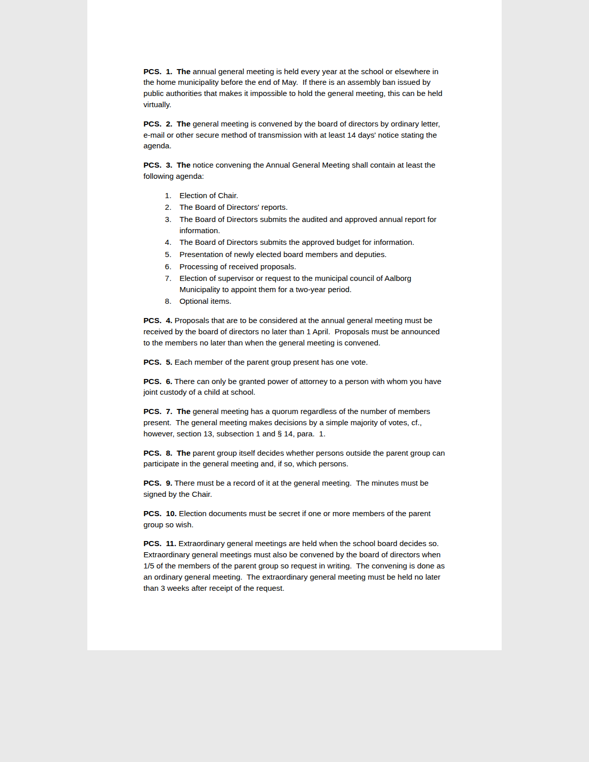PCS. 1. The annual general meeting is held every year at the school or elsewhere in the home municipality before the end of May. If there is an assembly ban issued by public authorities that makes it impossible to hold the general meeting, this can be held virtually.
PCS. 2. The general meeting is convened by the board of directors by ordinary letter, e-mail or other secure method of transmission with at least 14 days' notice stating the agenda.
PCS. 3. The notice convening the Annual General Meeting shall contain at least the following agenda:
Election of Chair.
The Board of Directors' reports.
The Board of Directors submits the audited and approved annual report for information.
The Board of Directors submits the approved budget for information.
Presentation of newly elected board members and deputies.
Processing of received proposals.
Election of supervisor or request to the municipal council of Aalborg Municipality to appoint them for a two-year period.
Optional items.
PCS. 4. Proposals that are to be considered at the annual general meeting must be received by the board of directors no later than 1 April. Proposals must be announced to the members no later than when the general meeting is convened.
PCS. 5. Each member of the parent group present has one vote.
PCS. 6. There can only be granted power of attorney to a person with whom you have joint custody of a child at school.
PCS. 7. The general meeting has a quorum regardless of the number of members present. The general meeting makes decisions by a simple majority of votes, cf., however, section 13, subsection 1 and § 14, para. 1.
PCS. 8. The parent group itself decides whether persons outside the parent group can participate in the general meeting and, if so, which persons.
PCS. 9. There must be a record of it at the general meeting. The minutes must be signed by the Chair.
PCS. 10. Election documents must be secret if one or more members of the parent group so wish.
PCS. 11. Extraordinary general meetings are held when the school board decides so. Extraordinary general meetings must also be convened by the board of directors when 1/5 of the members of the parent group so request in writing. The convening is done as an ordinary general meeting. The extraordinary general meeting must be held no later than 3 weeks after receipt of the request.